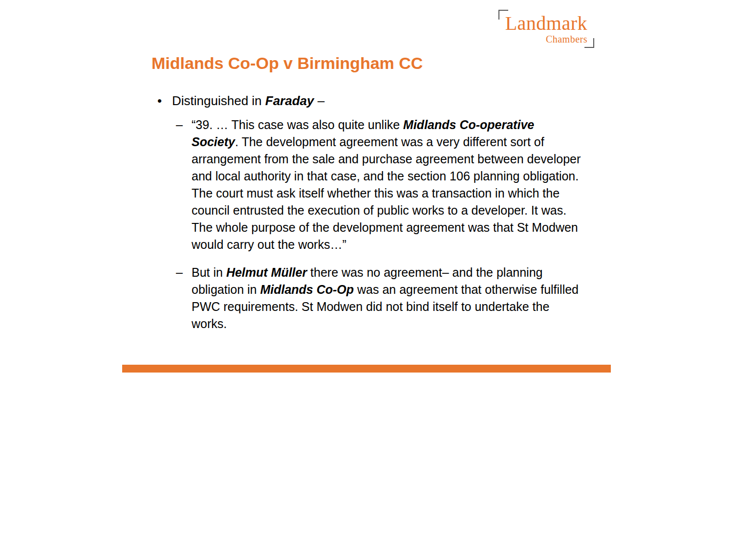Landmark
Chambers
Midlands Co-Op v Birmingham CC
Distinguished in Faraday –
“39. … This case was also quite unlike Midlands Co-operative Society. The development agreement was a very different sort of arrangement from the sale and purchase agreement between developer and local authority in that case, and the section 106 planning obligation. The court must ask itself whether this was a transaction in which the council entrusted the execution of public works to a developer. It was. The whole purpose of the development agreement was that St Modwen would carry out the works…”
But in Helmut Müller there was no agreement– and the planning obligation in Midlands Co-Op was an agreement that otherwise fulfilled PWC requirements. St Modwen did not bind itself to undertake the works.